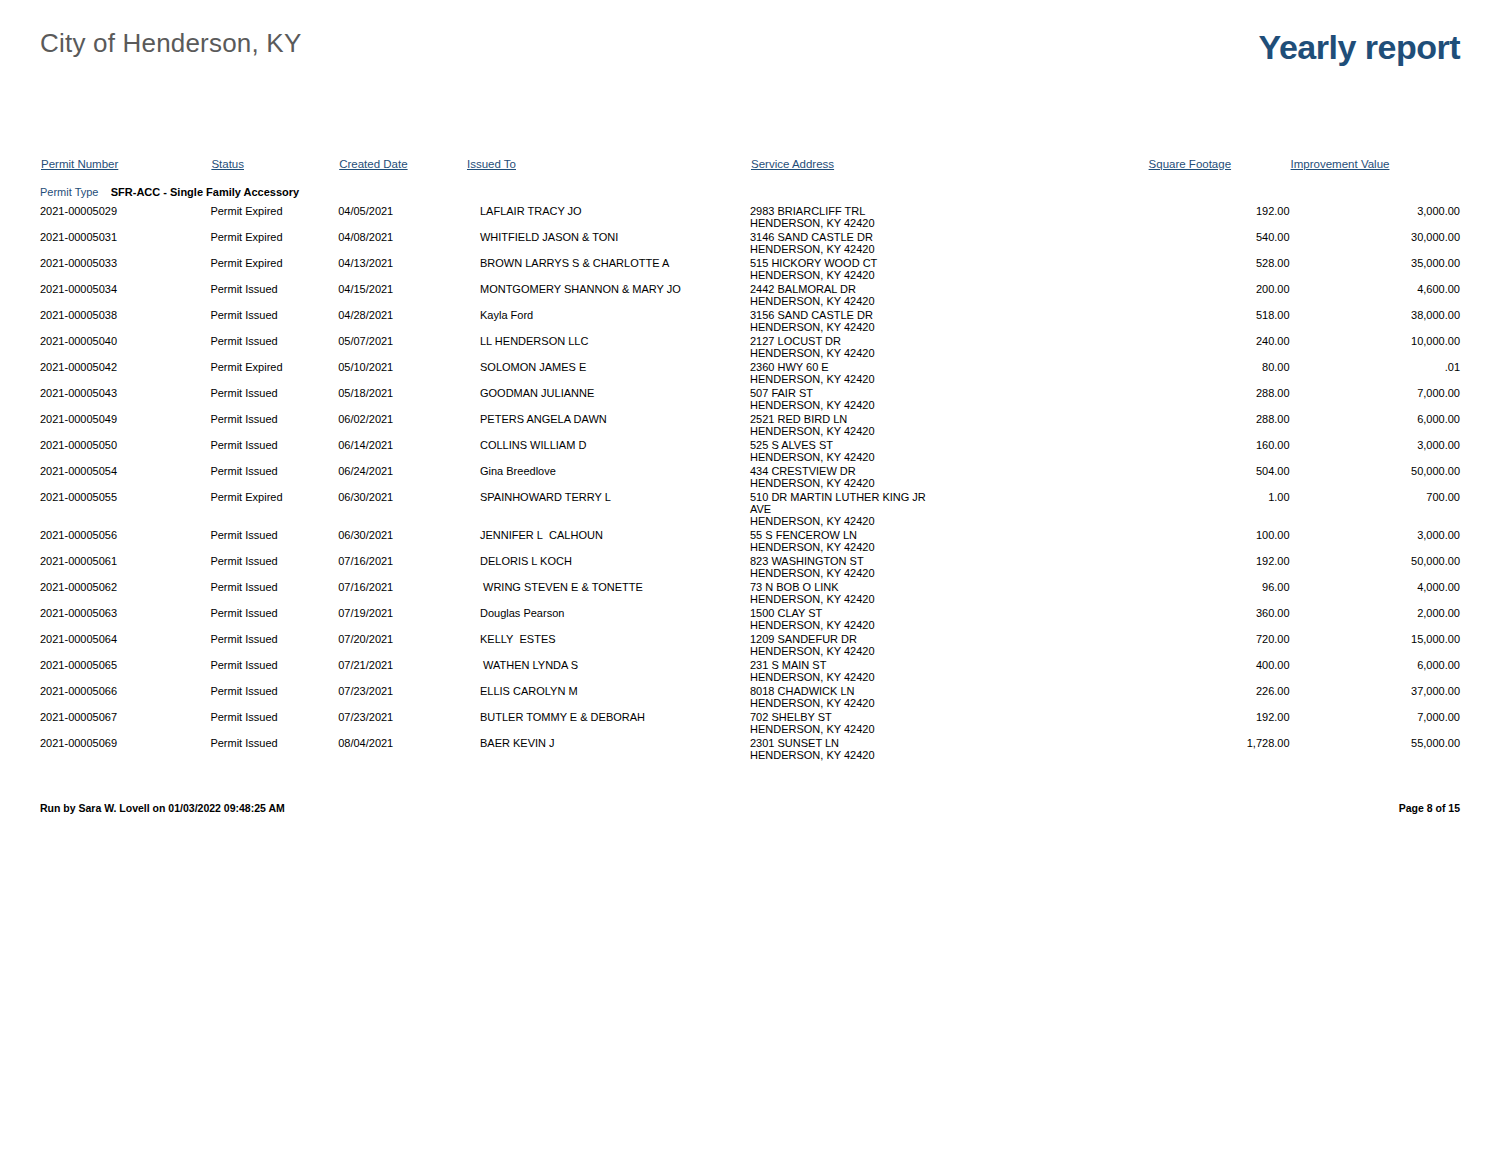City of Henderson, KY
Yearly report
| Permit Number | Status | Created Date | Issued To | Service Address | Square Footage | Improvement Value |
| --- | --- | --- | --- | --- | --- | --- |
| Permit Type SFR-ACC - Single Family Accessory |
| 2021-00005029 | Permit Expired | 04/05/2021 | LAFLAIR TRACY JO | 2983 BRIARCLIFF TRL HENDERSON, KY 42420 | 192.00 | 3,000.00 |
| 2021-00005031 | Permit Expired | 04/08/2021 | WHITFIELD JASON & TONI | 3146 SAND CASTLE DR HENDERSON, KY 42420 | 540.00 | 30,000.00 |
| 2021-00005033 | Permit Expired | 04/13/2021 | BROWN LARRYS S & CHARLOTTE A | 515 HICKORY WOOD CT HENDERSON, KY 42420 | 528.00 | 35,000.00 |
| 2021-00005034 | Permit Issued | 04/15/2021 | MONTGOMERY SHANNON & MARY JO | 2442 BALMORAL DR HENDERSON, KY 42420 | 200.00 | 4,600.00 |
| 2021-00005038 | Permit Issued | 04/28/2021 | Kayla Ford | 3156 SAND CASTLE DR HENDERSON, KY 42420 | 518.00 | 38,000.00 |
| 2021-00005040 | Permit Issued | 05/07/2021 | LL HENDERSON LLC | 2127 LOCUST DR HENDERSON, KY 42420 | 240.00 | 10,000.00 |
| 2021-00005042 | Permit Expired | 05/10/2021 | SOLOMON JAMES E | 2360 HWY 60 E HENDERSON, KY 42420 | 80.00 | .01 |
| 2021-00005043 | Permit Issued | 05/18/2021 | GOODMAN JULIANNE | 507 FAIR ST HENDERSON, KY 42420 | 288.00 | 7,000.00 |
| 2021-00005049 | Permit Issued | 06/02/2021 | PETERS ANGELA DAWN | 2521 RED BIRD LN HENDERSON, KY 42420 | 288.00 | 6,000.00 |
| 2021-00005050 | Permit Issued | 06/14/2021 | COLLINS WILLIAM D | 525 S ALVES ST HENDERSON, KY 42420 | 160.00 | 3,000.00 |
| 2021-00005054 | Permit Issued | 06/24/2021 | Gina Breedlove | 434 CRESTVIEW DR HENDERSON, KY 42420 | 504.00 | 50,000.00 |
| 2021-00005055 | Permit Expired | 06/30/2021 | SPAINHOWARD TERRY L | 510 DR MARTIN LUTHER KING JR AVE HENDERSON, KY 42420 | 1.00 | 700.00 |
| 2021-00005056 | Permit Issued | 06/30/2021 | JENNIFER L CALHOUN | 55 S FENCEROW LN HENDERSON, KY 42420 | 100.00 | 3,000.00 |
| 2021-00005061 | Permit Issued | 07/16/2021 | DELORIS L KOCH | 823 WASHINGTON ST HENDERSON, KY 42420 | 192.00 | 50,000.00 |
| 2021-00005062 | Permit Issued | 07/16/2021 | WRING STEVEN E & TONETTE | 73 N BOB O LINK HENDERSON, KY 42420 | 96.00 | 4,000.00 |
| 2021-00005063 | Permit Issued | 07/19/2021 | Douglas Pearson | 1500 CLAY ST HENDERSON, KY 42420 | 360.00 | 2,000.00 |
| 2021-00005064 | Permit Issued | 07/20/2021 | KELLY ESTES | 1209 SANDEFUR DR HENDERSON, KY 42420 | 720.00 | 15,000.00 |
| 2021-00005065 | Permit Issued | 07/21/2021 | WATHEN LYNDA S | 231 S MAIN ST HENDERSON, KY 42420 | 400.00 | 6,000.00 |
| 2021-00005066 | Permit Issued | 07/23/2021 | ELLIS CAROLYN M | 8018 CHADWICK LN HENDERSON, KY 42420 | 226.00 | 37,000.00 |
| 2021-00005067 | Permit Issued | 07/23/2021 | BUTLER TOMMY E & DEBORAH | 702 SHELBY ST HENDERSON, KY 42420 | 192.00 | 7,000.00 |
| 2021-00005069 | Permit Issued | 08/04/2021 | BAER KEVIN J | 2301 SUNSET LN HENDERSON, KY 42420 | 1,728.00 | 55,000.00 |
Run by Sara W. Lovell on 01/03/2022 09:48:25 AM
Page 8 of 15